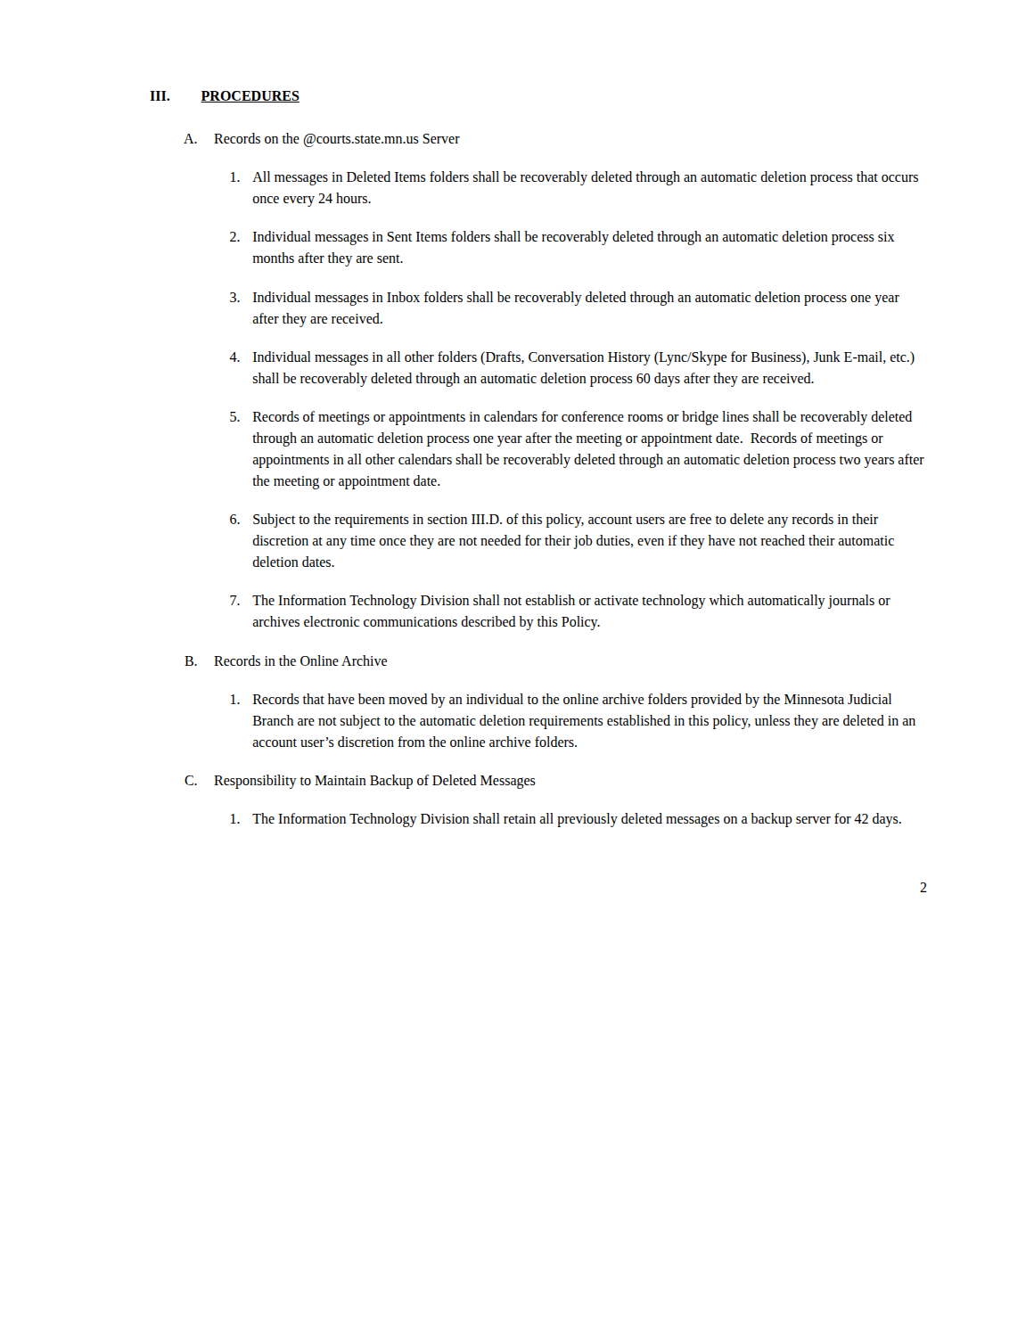III.
PROCEDURES
Records on the @courts.state.mn.us Server
All messages in Deleted Items folders shall be recoverably deleted through an automatic deletion process that occurs once every 24 hours.
Individual messages in Sent Items folders shall be recoverably deleted through an automatic deletion process six months after they are sent.
Individual messages in Inbox folders shall be recoverably deleted through an automatic deletion process one year after they are received.
Individual messages in all other folders (Drafts, Conversation History (Lync/Skype for Business), Junk E-mail, etc.) shall be recoverably deleted through an automatic deletion process 60 days after they are received.
Records of meetings or appointments in calendars for conference rooms or bridge lines shall be recoverably deleted through an automatic deletion process one year after the meeting or appointment date. Records of meetings or appointments in all other calendars shall be recoverably deleted through an automatic deletion process two years after the meeting or appointment date.
Subject to the requirements in section III.D. of this policy, account users are free to delete any records in their discretion at any time once they are not needed for their job duties, even if they have not reached their automatic deletion dates.
The Information Technology Division shall not establish or activate technology which automatically journals or archives electronic communications described by this Policy.
Records in the Online Archive
Records that have been moved by an individual to the online archive folders provided by the Minnesota Judicial Branch are not subject to the automatic deletion requirements established in this policy, unless they are deleted in an account user’s discretion from the online archive folders.
Responsibility to Maintain Backup of Deleted Messages
The Information Technology Division shall retain all previously deleted messages on a backup server for 42 days.
2